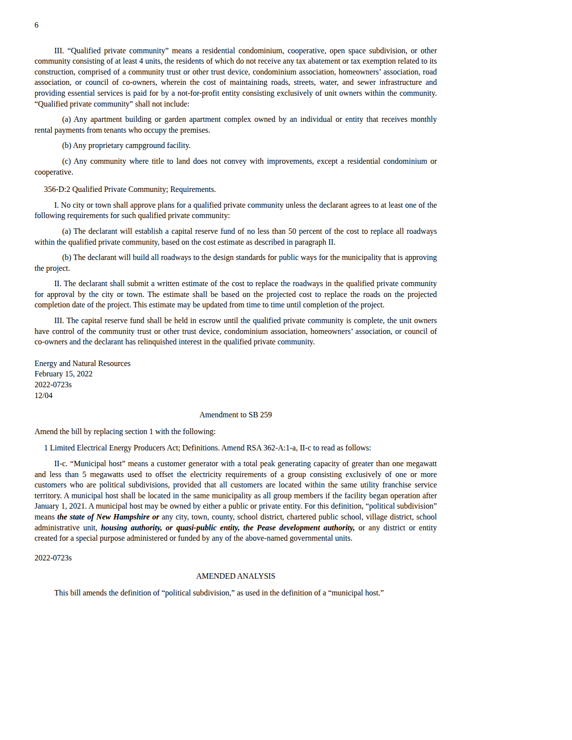6
III. “Qualified private community” means a residential condominium, cooperative, open space subdivision, or other community consisting of at least 4 units, the residents of which do not receive any tax abatement or tax exemption related to its construction, comprised of a community trust or other trust device, condominium association, homeowners’ association, road association, or council of co-owners, wherein the cost of maintaining roads, streets, water, and sewer infrastructure and providing essential services is paid for by a not-for-profit entity consisting exclusively of unit owners within the community. “Qualified private community” shall not include:
(a) Any apartment building or garden apartment complex owned by an individual or entity that receives monthly rental payments from tenants who occupy the premises.
(b) Any proprietary campground facility.
(c) Any community where title to land does not convey with improvements, except a residential condominium or cooperative.
356-D:2 Qualified Private Community; Requirements.
I. No city or town shall approve plans for a qualified private community unless the declarant agrees to at least one of the following requirements for such qualified private community:
(a) The declarant will establish a capital reserve fund of no less than 50 percent of the cost to replace all roadways within the qualified private community, based on the cost estimate as described in paragraph II.
(b) The declarant will build all roadways to the design standards for public ways for the municipality that is approving the project.
II. The declarant shall submit a written estimate of the cost to replace the roadways in the qualified private community for approval by the city or town. The estimate shall be based on the projected cost to replace the roads on the projected completion date of the project. This estimate may be updated from time to time until completion of the project.
III. The capital reserve fund shall be held in escrow until the qualified private community is complete, the unit owners have control of the community trust or other trust device, condominium association, homeowners’ association, or council of co-owners and the declarant has relinquished interest in the qualified private community.
Energy and Natural Resources
February 15, 2022
2022-0723s
12/04
Amendment to SB 259
Amend the bill by replacing section 1 with the following:
1 Limited Electrical Energy Producers Act; Definitions. Amend RSA 362-A:1-a, II-c to read as follows:
II-c. “Municipal host” means a customer generator with a total peak generating capacity of greater than one megawatt and less than 5 megawatts used to offset the electricity requirements of a group consisting exclusively of one or more customers who are political subdivisions, provided that all customers are located within the same utility franchise service territory. A municipal host shall be located in the same municipality as all group members if the facility began operation after January 1, 2021. A municipal host may be owned by either a public or private entity. For this definition, “political subdivision” means the state of New Hampshire or any city, town, county, school district, chartered public school, village district, school administrative unit, housing authority, or quasi-public entity, the Pease development authority, or any district or entity created for a special purpose administered or funded by any of the above-named governmental units.
2022-0723s
AMENDED ANALYSIS
This bill amends the definition of “political subdivision,” as used in the definition of a “municipal host.”